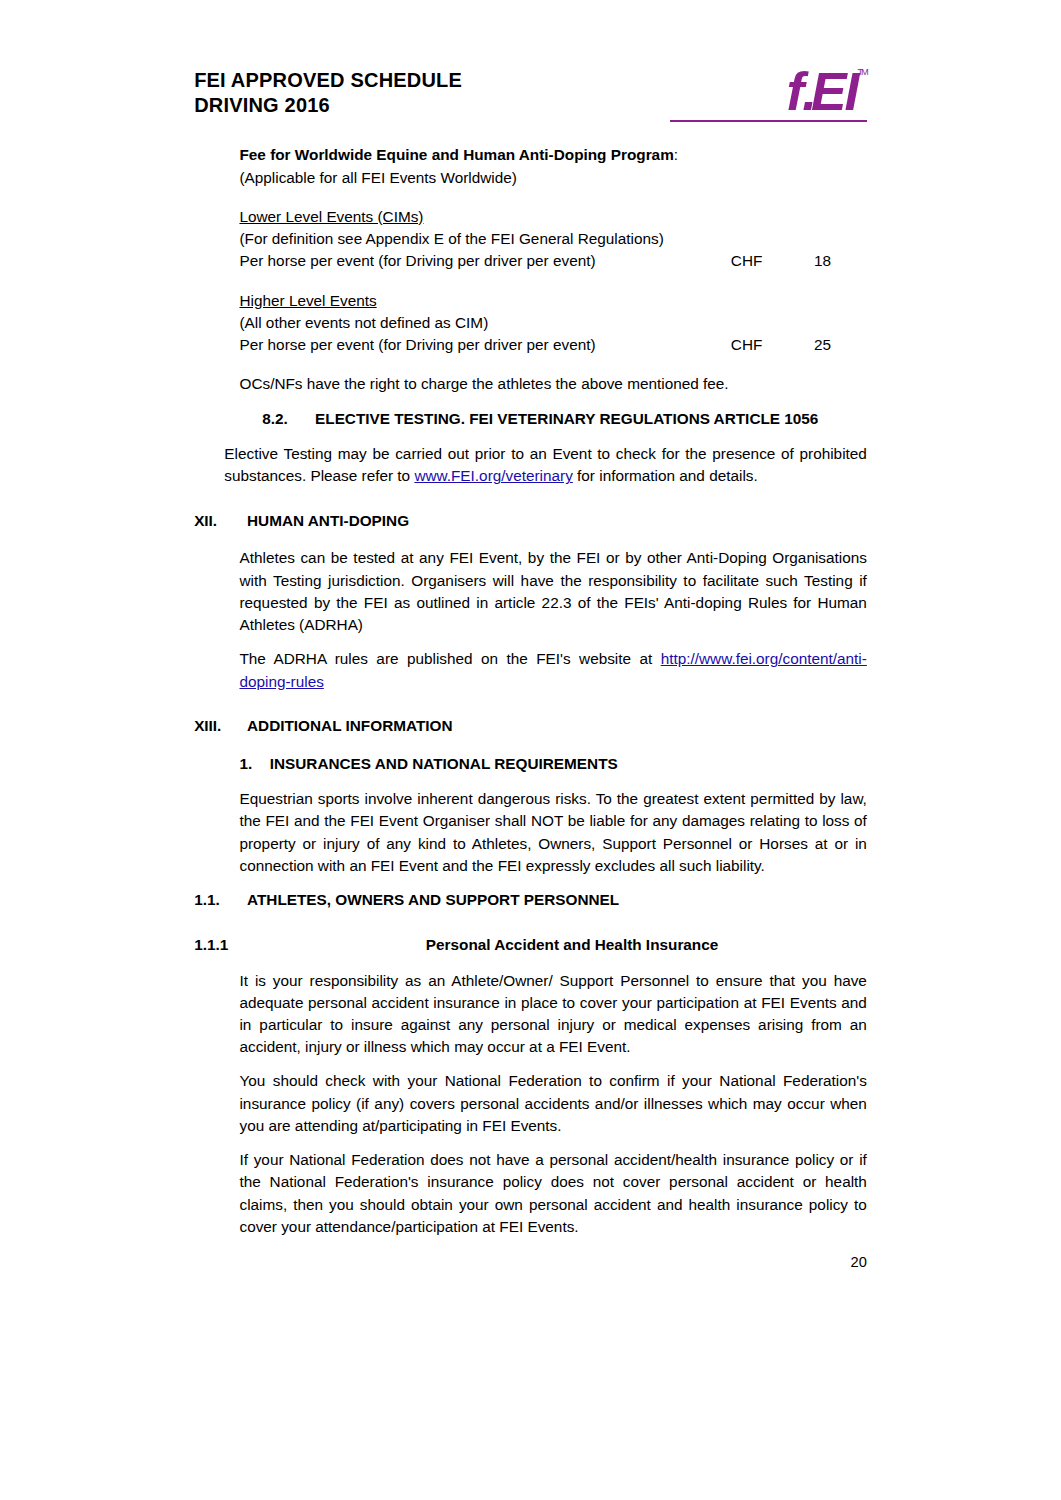FEI APPROVED SCHEDULE
DRIVING 2016
f. EITM
Fee for Worldwide Equine and Human Anti-Doping Program:
(Applicable for all FEI Events Worldwide)
Lower Level Events (CIMs)
(For definition see Appendix E of the FEI General Regulations)
Per horse per event (for Driving per driver per event)
CHF
18
Higher Level Events
(All other events not defined as CIM)
Per horse per event (for Driving per driver per event)
CHF
25
OCs/NFs have the right to charge the athletes the above mentioned fee.
8.2. ELECTIVE TESTING. FEI VETERINARY REGULATIONS ARTICLE 1056
Elective Testing may be carried out prior to an Event to check for the presence of prohibited substances. Please refer to www.FEI.org/veterinary for information and details.
XII. HUMAN ANTI-DOPING
Athletes can be tested at any FEI Event, by the FEI or by other Anti-Doping Organisations with Testing jurisdiction. Organisers will have the responsibility to facilitate such Testing if requested by the FEI as outlined in article 22.3 of the FEIs' Anti-doping Rules for Human Athletes (ADRHA)
The ADRHA rules are published on the FEI's website at http://www.fei.org/content/anti-doping-rules
XIII. ADDITIONAL INFORMATION
1. INSURANCES AND NATIONAL REQUIREMENTS
Equestrian sports involve inherent dangerous risks. To the greatest extent permitted by law, the FEI and the FEI Event Organiser shall NOT be liable for any damages relating to loss of property or injury of any kind to Athletes, Owners, Support Personnel or Horses at or in connection with an FEI Event and the FEI expressly excludes all such liability.
1.1. ATHLETES, OWNERS AND SUPPORT PERSONNEL
1.1.1
Personal Accident and Health Insurance
It is your responsibility as an Athlete/Owner/ Support Personnel to ensure that you have adequate personal accident insurance in place to cover your participation at FEI Events and in particular to insure against any personal injury or medical expenses arising from an accident, injury or illness which may occur at a FEI Event.
You should check with your National Federation to confirm if your National Federation's insurance policy (if any) covers personal accidents and/or illnesses which may occur when you are attending at/participating in FEI Events.
If your National Federation does not have a personal accident/health insurance policy or if the National Federation's insurance policy does not cover personal accident or health claims, then you should obtain your own personal accident and health insurance policy to cover your attendance/participation at FEI Events.
20